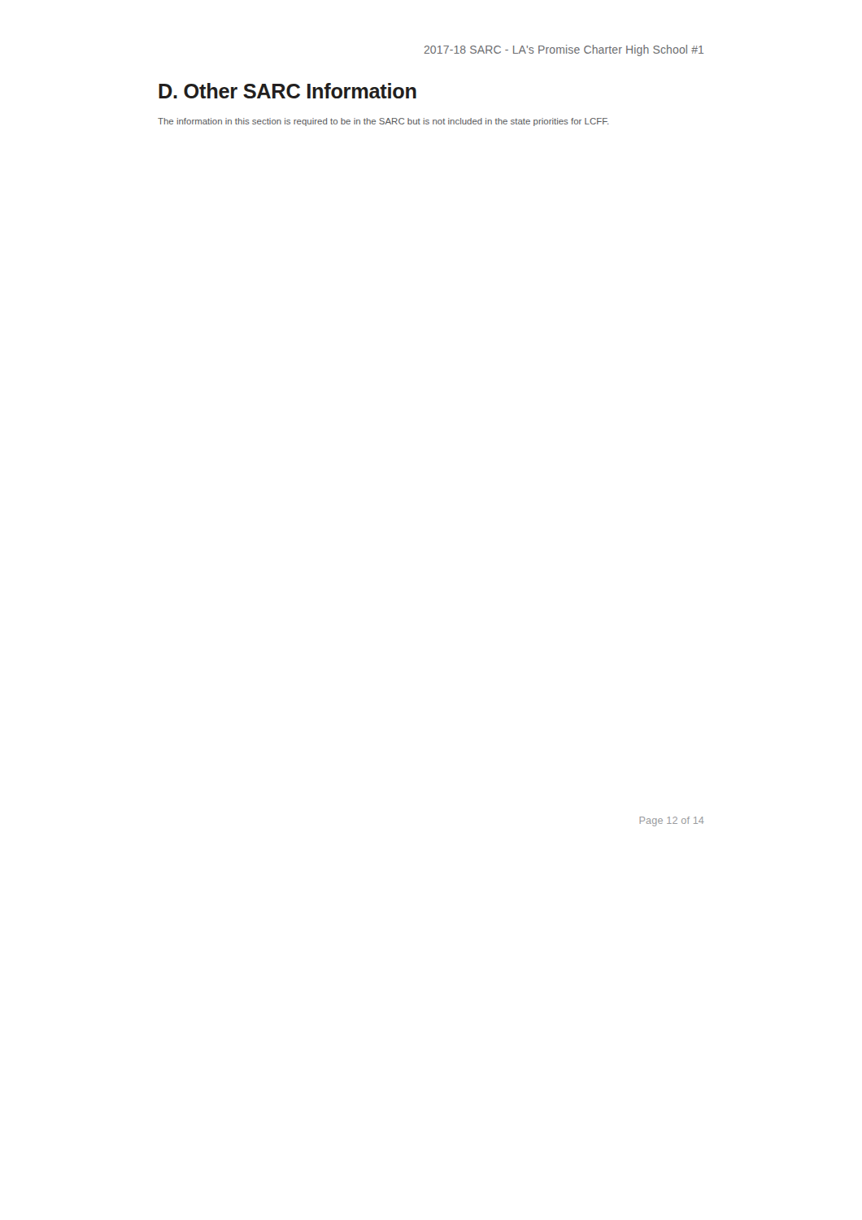2017-18 SARC - LA's Promise Charter High School #1
D. Other SARC Information
The information in this section is required to be in the SARC but is not included in the state priorities for LCFF.
Page 12 of 14